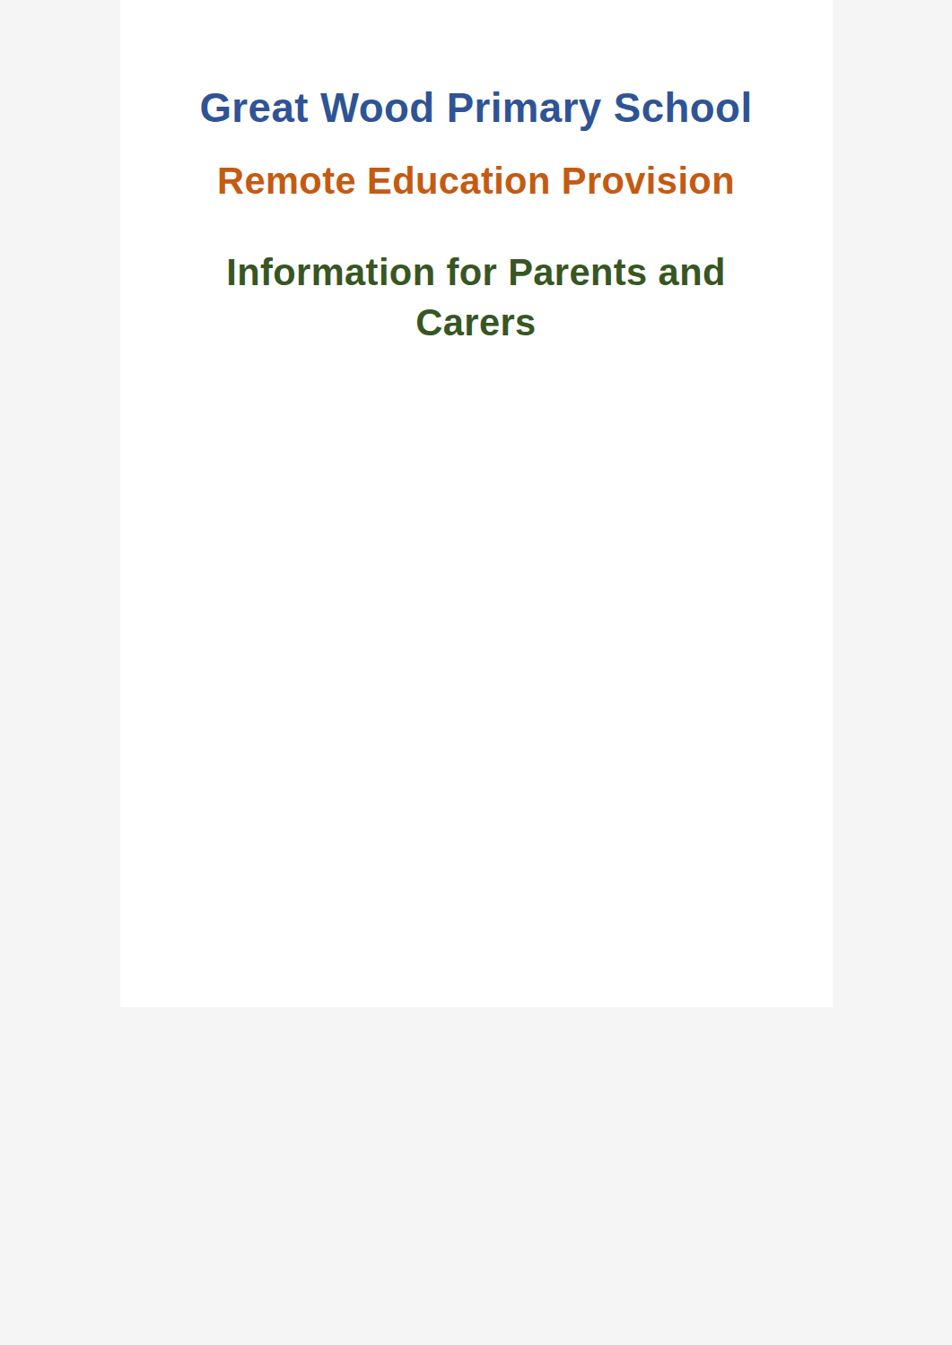Great Wood Primary School
Remote Education Provision
Information for Parents and Carers